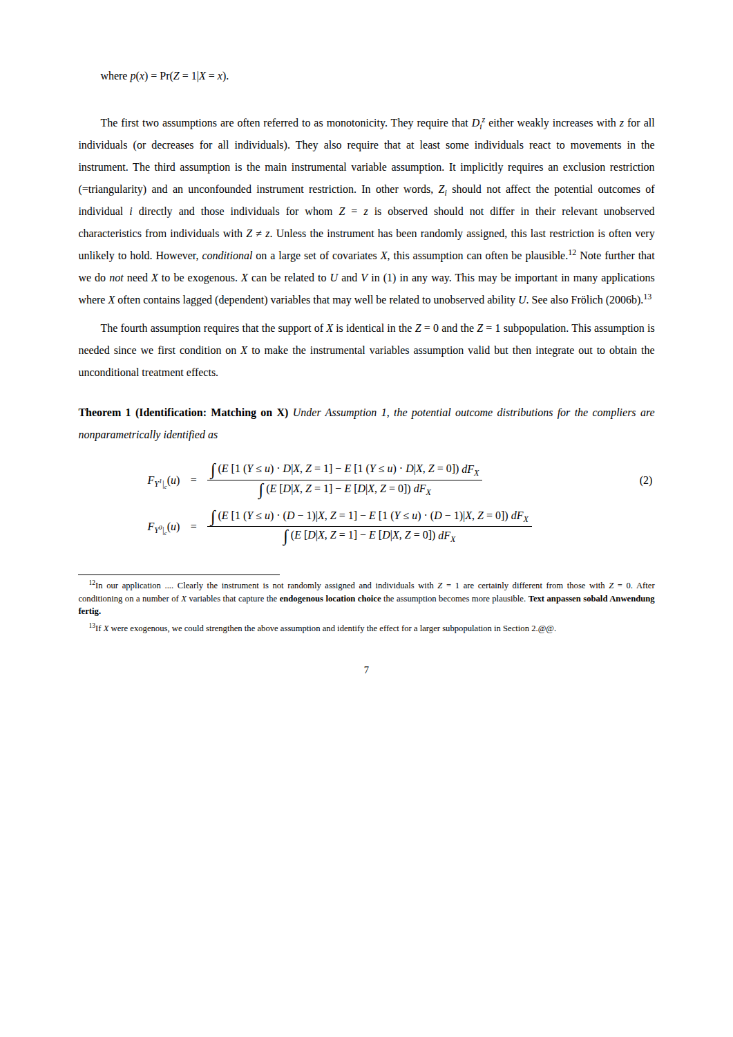where p(x) = Pr(Z = 1|X = x).
The first two assumptions are often referred to as monotonicity. They require that Diz either weakly increases with z for all individuals (or decreases for all individuals). They also require that at least some individuals react to movements in the instrument. The third assumption is the main instrumental variable assumption. It implicitly requires an exclusion restriction (=triangularity) and an unconfounded instrument restriction. In other words, Zi should not affect the potential outcomes of individual i directly and those individuals for whom Z = z is observed should not differ in their relevant unobserved characteristics from individuals with Z ≠ z. Unless the instrument has been randomly assigned, this last restriction is often very unlikely to hold. However, conditional on a large set of covariates X, this assumption can often be plausible.12 Note further that we do not need X to be exogenous. X can be related to U and V in (1) in any way. This may be important in many applications where X often contains lagged (dependent) variables that may well be related to unobserved ability U. See also Frölich (2006b).13
The fourth assumption requires that the support of X is identical in the Z = 0 and the Z = 1 subpopulation. This assumption is needed since we first condition on X to make the instrumental variables assumption valid but then integrate out to obtain the unconditional treatment effects.
Theorem 1 (Identification: Matching on X) Under Assumption 1, the potential outcome distributions for the compliers are nonparametrically identified as
| F Y 1 / c ( u ) | = | ∫ ( E [1 ( Y ≤ u ) · D / X , Z = 1] − E [1 ( Y ≤ u ) · D / X , Z = 0]) dF X ∫ ( E [ D / X , Z = 1] − E [ D / X , Z = 0]) dF X | (2) |
| F Y 0 / c ( u ) | = | ∫ ( E [1 ( Y ≤ u ) · ( D − 1)/ X , Z = 1] − E [1 ( Y ≤ u ) · ( D − 1)/ X , Z = 0]) dF X ∫ ( E [ D / X , Z = 1] − E [ D / X , Z = 0]) dF X | |
12In our application .... Clearly the instrument is not randomly assigned and individuals with Z = 1 are certainly different from those with Z = 0. After conditioning on a number of X variables that capture the endogenous location choice the assumption becomes more plausible. Text anpassen sobald Anwendung fertig.
13If X were exogenous, we could strengthen the above assumption and identify the effect for a larger subpopulation in Section 2.@@.
7